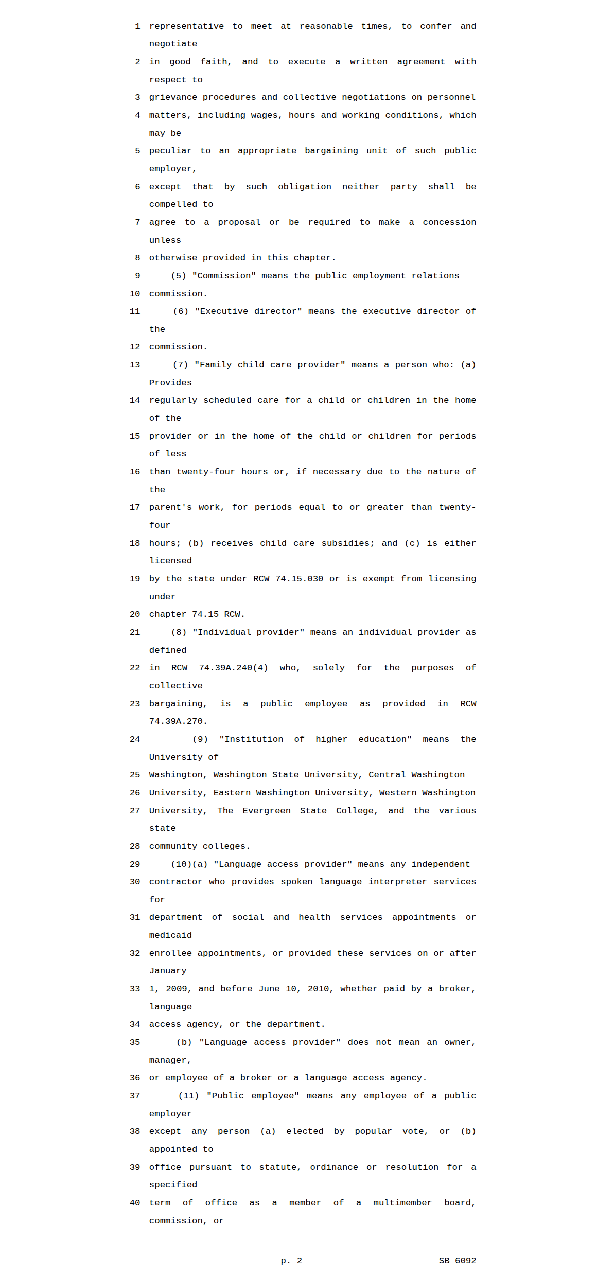representative to meet at reasonable times, to confer and negotiate
in good faith, and to execute a written agreement with respect to
grievance procedures and collective negotiations on personnel
matters, including wages, hours and working conditions, which may be
peculiar to an appropriate bargaining unit of such public employer,
except that by such obligation neither party shall be compelled to
agree to a proposal or be required to make a concession unless
otherwise provided in this chapter.
(5) "Commission" means the public employment relations
commission.
(6) "Executive director" means the executive director of the
commission.
(7) "Family child care provider" means a person who: (a) Provides
regularly scheduled care for a child or children in the home of the
provider or in the home of the child or children for periods of less
than twenty-four hours or, if necessary due to the nature of the
parent's work, for periods equal to or greater than twenty-four
hours; (b) receives child care subsidies; and (c) is either licensed
by the state under RCW 74.15.030 or is exempt from licensing under
chapter 74.15 RCW.
(8) "Individual provider" means an individual provider as defined
in RCW 74.39A.240(4) who, solely for the purposes of collective
bargaining, is a public employee as provided in RCW 74.39A.270.
(9) "Institution of higher education" means the University of
Washington, Washington State University, Central Washington
University, Eastern Washington University, Western Washington
University, The Evergreen State College, and the various state
community colleges.
(10)(a) "Language access provider" means any independent
contractor who provides spoken language interpreter services for
department of social and health services appointments or medicaid
enrollee appointments, or provided these services on or after January
1, 2009, and before June 10, 2010, whether paid by a broker, language
access agency, or the department.
(b) "Language access provider" does not mean an owner, manager,
or employee of a broker or a language access agency.
(11) "Public employee" means any employee of a public employer
except any person (a) elected by popular vote, or (b) appointed to
office pursuant to statute, ordinance or resolution for a specified
term of office as a member of a multimember board, commission, or
p. 2 SB 6092